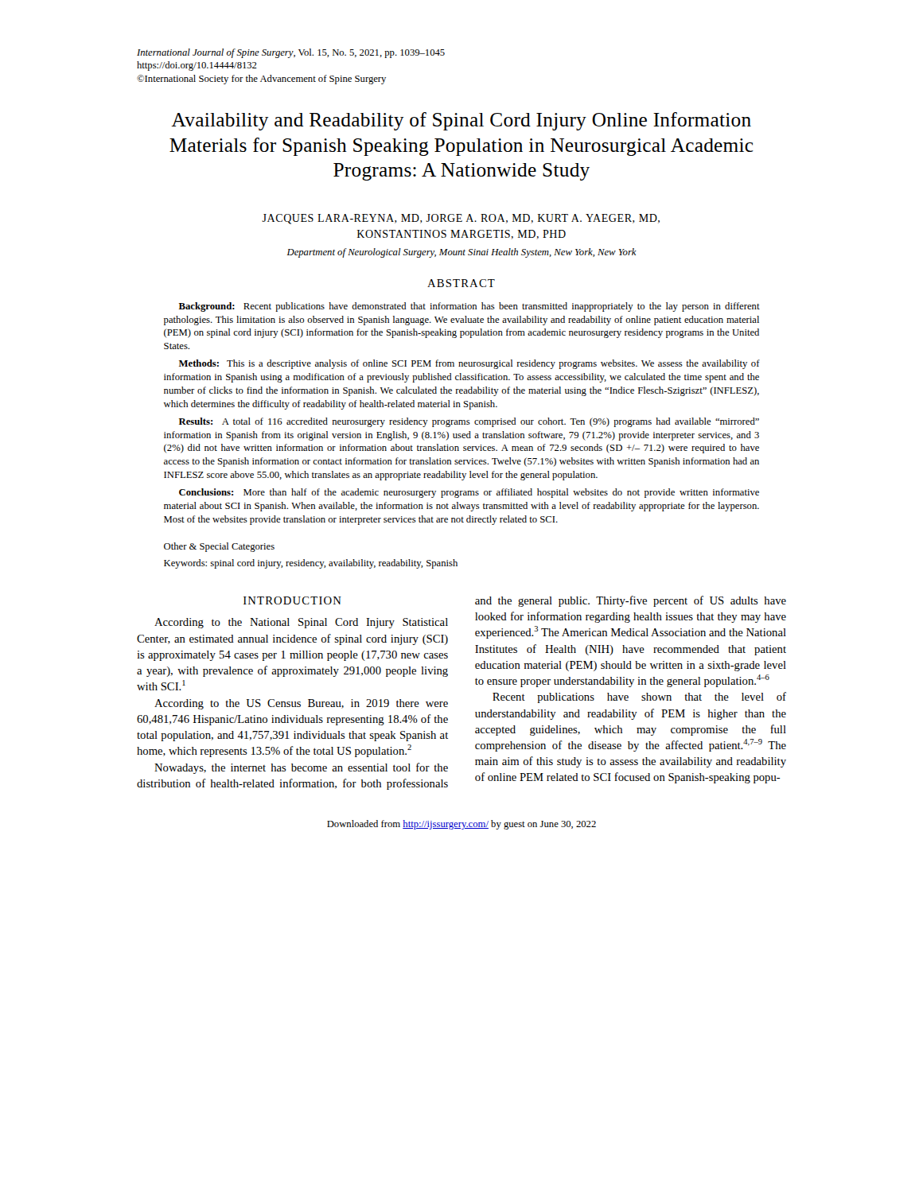International Journal of Spine Surgery, Vol. 15, No. 5, 2021, pp. 1039–1045
https://doi.org/10.14444/8132
©International Society for the Advancement of Spine Surgery
Availability and Readability of Spinal Cord Injury Online Information Materials for Spanish Speaking Population in Neurosurgical Academic Programs: A Nationwide Study
JACQUES LARA-REYNA, MD, JORGE A. ROA, MD, KURT A. YAEGER, MD,
KONSTANTINOS MARGETIS, MD, PHD
Department of Neurological Surgery, Mount Sinai Health System, New York, New York
ABSTRACT
Background: Recent publications have demonstrated that information has been transmitted inappropriately to the lay person in different pathologies. This limitation is also observed in Spanish language. We evaluate the availability and readability of online patient education material (PEM) on spinal cord injury (SCI) information for the Spanish-speaking population from academic neurosurgery residency programs in the United States.
Methods: This is a descriptive analysis of online SCI PEM from neurosurgical residency programs websites. We assess the availability of information in Spanish using a modification of a previously published classification. To assess accessibility, we calculated the time spent and the number of clicks to find the information in Spanish. We calculated the readability of the material using the “Indice Flesch-Szigriszt” (INFLESZ), which determines the difficulty of readability of health-related material in Spanish.
Results: A total of 116 accredited neurosurgery residency programs comprised our cohort. Ten (9%) programs had available “mirrored” information in Spanish from its original version in English, 9 (8.1%) used a translation software, 79 (71.2%) provide interpreter services, and 3 (2%) did not have written information or information about translation services. A mean of 72.9 seconds (SD +/– 71.2) were required to have access to the Spanish information or contact information for translation services. Twelve (57.1%) websites with written Spanish information had an INFLESZ score above 55.00, which translates as an appropriate readability level for the general population.
Conclusions: More than half of the academic neurosurgery programs or affiliated hospital websites do not provide written informative material about SCI in Spanish. When available, the information is not always transmitted with a level of readability appropriate for the layperson. Most of the websites provide translation or interpreter services that are not directly related to SCI.
Other & Special Categories
Keywords: spinal cord injury, residency, availability, readability, Spanish
INTRODUCTION
According to the National Spinal Cord Injury Statistical Center, an estimated annual incidence of spinal cord injury (SCI) is approximately 54 cases per 1 million people (17,730 new cases a year), with prevalence of approximately 291,000 people living with SCI.1
According to the US Census Bureau, in 2019 there were 60,481,746 Hispanic/Latino individuals representing 18.4% of the total population, and 41,757,391 individuals that speak Spanish at home, which represents 13.5% of the total US population.2
Nowadays, the internet has become an essential tool for the distribution of health-related information, for both professionals and the general public. Thirty-five percent of US adults have looked for information regarding health issues that they may have experienced.3 The American Medical Association and the National Institutes of Health (NIH) have recommended that patient education material (PEM) should be written in a sixth-grade level to ensure proper understandability in the general population.4–6
Recent publications have shown that the level of understandability and readability of PEM is higher than the accepted guidelines, which may compromise the full comprehension of the disease by the affected patient.4,7–9 The main aim of this study is to assess the availability and readability of online PEM related to SCI focused on Spanish-speaking popu-
Downloaded from http://ijssurgery.com/ by guest on June 30, 2022